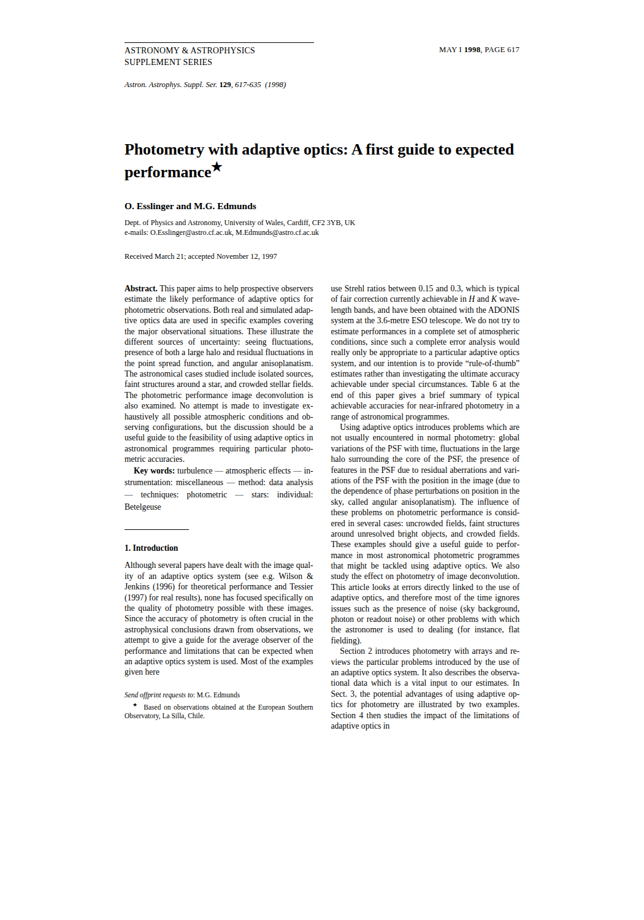ASTRONOMY & ASTROPHYSICS
SUPPLEMENT SERIES
MAY I 1998, PAGE 617
Astron. Astrophys. Suppl. Ser. 129, 617-635 (1998)
Photometry with adaptive optics: A first guide to expected performance★
O. Esslinger and M.G. Edmunds
Dept. of Physics and Astronomy, University of Wales, Cardiff, CF2 3YB, UK
e-mails: O.Esslinger@astro.cf.ac.uk, M.Edmunds@astro.cf.ac.uk
Received March 21; accepted November 12, 1997
Abstract. This paper aims to help prospective observers estimate the likely performance of adaptive optics for photometric observations. Both real and simulated adaptive optics data are used in specific examples covering the major observational situations. These illustrate the different sources of uncertainty: seeing fluctuations, presence of both a large halo and residual fluctuations in the point spread function, and angular anisoplanatism. The astronomical cases studied include isolated sources, faint structures around a star, and crowded stellar fields. The photometric performance image deconvolution is also examined. No attempt is made to investigate exhaustively all possible atmospheric conditions and observing configurations, but the discussion should be a useful guide to the feasibility of using adaptive optics in astronomical programmes requiring particular photometric accuracies.
Key words: turbulence — atmospheric effects — instrumentation: miscellaneous — method: data analysis — techniques: photometric — stars: individual: Betelgeuse
1. Introduction
Although several papers have dealt with the image quality of an adaptive optics system (see e.g. Wilson & Jenkins (1996) for theoretical performance and Tessier (1997) for real results), none has focused specifically on the quality of photometry possible with these images. Since the accuracy of photometry is often crucial in the astrophysical conclusions drawn from observations, we attempt to give a guide for the average observer of the performance and limitations that can be expected when an adaptive optics system is used. Most of the examples given here
Send offprint requests to: M.G. Edmunds
★ Based on observations obtained at the European Southern Observatory, La Silla, Chile.
use Strehl ratios between 0.15 and 0.3, which is typical of fair correction currently achievable in H and K wavelength bands, and have been obtained with the ADONIS system at the 3.6-metre ESO telescope. We do not try to estimate performances in a complete set of atmospheric conditions, since such a complete error analysis would really only be appropriate to a particular adaptive optics system, and our intention is to provide “rule-of-thumb” estimates rather than investigating the ultimate accuracy achievable under special circumstances. Table 6 at the end of this paper gives a brief summary of typical achievable accuracies for near-infrared photometry in a range of astronomical programmes.
Using adaptive optics introduces problems which are not usually encountered in normal photometry: global variations of the PSF with time, fluctuations in the large halo surrounding the core of the PSF, the presence of features in the PSF due to residual aberrations and variations of the PSF with the position in the image (due to the dependence of phase perturbations on position in the sky, called angular anisoplanatism). The influence of these problems on photometric performance is considered in several cases: uncrowded fields, faint structures around unresolved bright objects, and crowded fields. These examples should give a useful guide to performance in most astronomical photometric programmes that might be tackled using adaptive optics. We also study the effect on photometry of image deconvolution. This article looks at errors directly linked to the use of adaptive optics, and therefore most of the time ignores issues such as the presence of noise (sky background, photon or readout noise) or other problems with which the astronomer is used to dealing (for instance, flat fielding).
Section 2 introduces photometry with arrays and reviews the particular problems introduced by the use of an adaptive optics system. It also describes the observational data which is a vital input to our estimates. In Sect. 3, the potential advantages of using adaptive optics for photometry are illustrated by two examples. Section 4 then studies the impact of the limitations of adaptive optics in